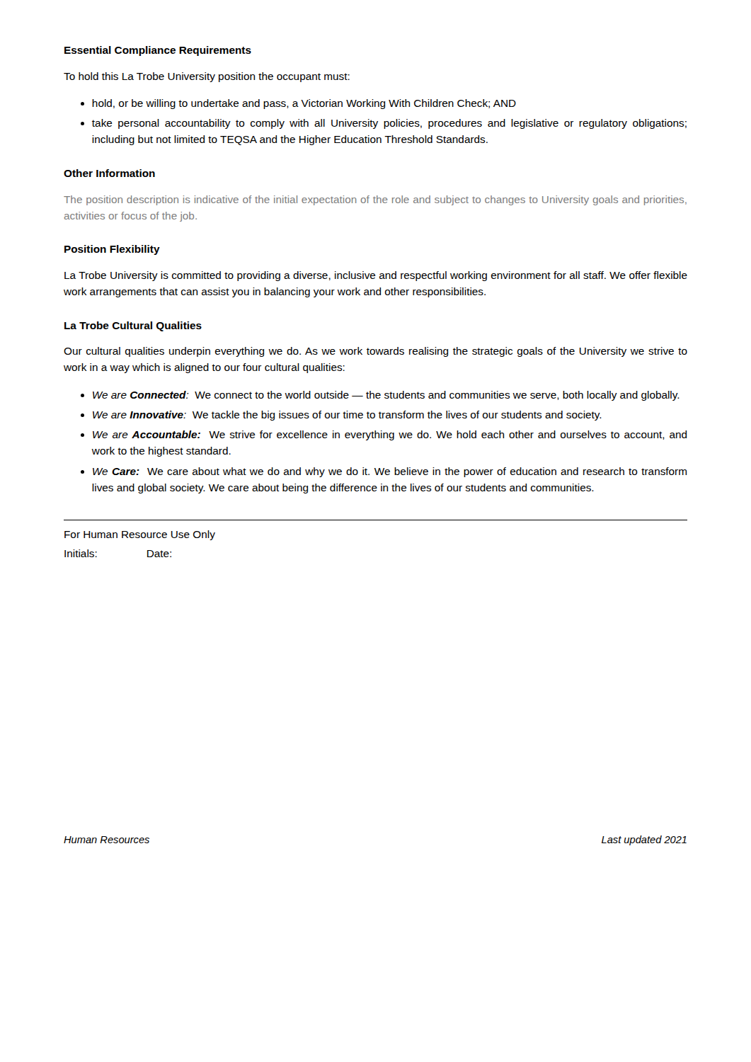Essential Compliance Requirements
To hold this La Trobe University position the occupant must:
hold, or be willing to undertake and pass, a Victorian Working With Children Check; AND
take personal accountability to comply with all University policies, procedures and legislative or regulatory obligations; including but not limited to TEQSA and the Higher Education Threshold Standards.
Other Information
The position description is indicative of the initial expectation of the role and subject to changes to University goals and priorities, activities or focus of the job.
Position Flexibility
La Trobe University is committed to providing a diverse, inclusive and respectful working environment for all staff. We offer flexible work arrangements that can assist you in balancing your work and other responsibilities.
La Trobe Cultural Qualities
Our cultural qualities underpin everything we do. As we work towards realising the strategic goals of the University we strive to work in a way which is aligned to our four cultural qualities:
We are Connected: We connect to the world outside — the students and communities we serve, both locally and globally.
We are Innovative: We tackle the big issues of our time to transform the lives of our students and society.
We are Accountable: We strive for excellence in everything we do. We hold each other and ourselves to account, and work to the highest standard.
We Care: We care about what we do and why we do it. We believe in the power of education and research to transform lives and global society. We care about being the difference in the lives of our students and communities.
For Human Resource Use Only
Initials: Date:
Human Resources Last updated 2021